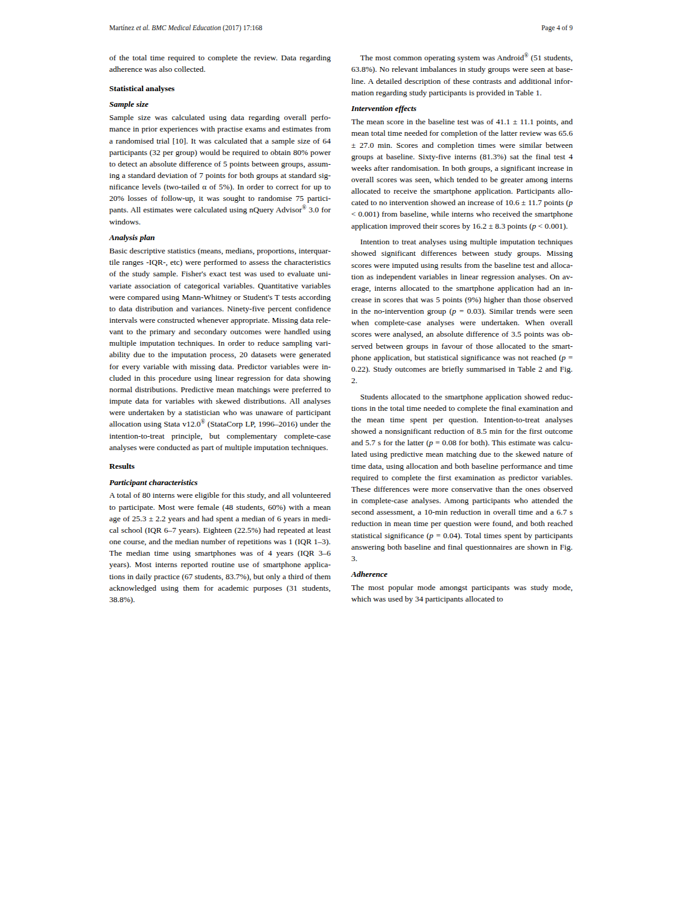Martínez et al. BMC Medical Education (2017) 17:168 Page 4 of 9
of the total time required to complete the review. Data regarding adherence was also collected.
Statistical analyses
Sample size
Sample size was calculated using data regarding overall perfomance in prior experiences with practise exams and estimates from a randomised trial [10]. It was calculated that a sample size of 64 participants (32 per group) would be required to obtain 80% power to detect an absolute difference of 5 points between groups, assuming a standard deviation of 7 points for both groups at standard significance levels (two-tailed α of 5%). In order to correct for up to 20% losses of follow-up, it was sought to randomise 75 participants. All estimates were calculated using nQuery Advisor® 3.0 for windows.
Analysis plan
Basic descriptive statistics (means, medians, proportions, interquartile ranges -IQR-, etc) were performed to assess the characteristics of the study sample. Fisher's exact test was used to evaluate univariate association of categorical variables. Quantitative variables were compared using Mann-Whitney or Student's T tests according to data distribution and variances. Ninety-five percent confidence intervals were constructed whenever appropriate. Missing data relevant to the primary and secondary outcomes were handled using multiple imputation techniques. In order to reduce sampling variability due to the imputation process, 20 datasets were generated for every variable with missing data. Predictor variables were included in this procedure using linear regression for data showing normal distributions. Predictive mean matchings were preferred to impute data for variables with skewed distributions. All analyses were undertaken by a statistician who was unaware of participant allocation using Stata v12.0® (StataCorp LP, 1996–2016) under the intention-to-treat principle, but complementary complete-case analyses were conducted as part of multiple imputation techniques.
Results
Participant characteristics
A total of 80 interns were eligible for this study, and all volunteered to participate. Most were female (48 students, 60%) with a mean age of 25.3 ± 2.2 years and had spent a median of 6 years in medical school (IQR 6–7 years). Eighteen (22.5%) had repeated at least one course, and the median number of repetitions was 1 (IQR 1–3). The median time using smartphones was of 4 years (IQR 3–6 years). Most interns reported routine use of smartphone applications in daily practice (67 students, 83.7%), but only a third of them acknowledged using them for academic purposes (31 students, 38.8%).
The most common operating system was Android® (51 students, 63.8%). No relevant imbalances in study groups were seen at baseline. A detailed description of these contrasts and additional information regarding study participants is provided in Table 1.
Intervention effects
The mean score in the baseline test was of 41.1 ± 11.1 points, and mean total time needed for completion of the latter review was 65.6 ± 27.0 min. Scores and completion times were similar between groups at baseline. Sixty-five interns (81.3%) sat the final test 4 weeks after randomisation. In both groups, a significant increase in overall scores was seen, which tended to be greater among interns allocated to receive the smartphone application. Participants allocated to no intervention showed an increase of 10.6 ± 11.7 points (p < 0.001) from baseline, while interns who received the smartphone application improved their scores by 16.2 ± 8.3 points (p < 0.001).
Intention to treat analyses using multiple imputation techniques showed significant differences between study groups. Missing scores were imputed using results from the baseline test and allocation as independent variables in linear regression analyses. On average, interns allocated to the smartphone application had an increase in scores that was 5 points (9%) higher than those observed in the no-intervention group (p = 0.03). Similar trends were seen when complete-case analyses were undertaken. When overall scores were analysed, an absolute difference of 3.5 points was observed between groups in favour of those allocated to the smartphone application, but statistical significance was not reached (p = 0.22). Study outcomes are briefly summarised in Table 2 and Fig. 2.
Students allocated to the smartphone application showed reductions in the total time needed to complete the final examination and the mean time spent per question. Intention-to-treat analyses showed a nonsignificant reduction of 8.5 min for the first outcome and 5.7 s for the latter (p = 0.08 for both). This estimate was calculated using predictive mean matching due to the skewed nature of time data, using allocation and both baseline performance and time required to complete the first examination as predictor variables. These differences were more conservative than the ones observed in complete-case analyses. Among participants who attended the second assessment, a 10-min reduction in overall time and a 6.7 s reduction in mean time per question were found, and both reached statistical significance (p = 0.04). Total times spent by participants answering both baseline and final questionnaires are shown in Fig. 3.
Adherence
The most popular mode amongst participants was study mode, which was used by 34 participants allocated to